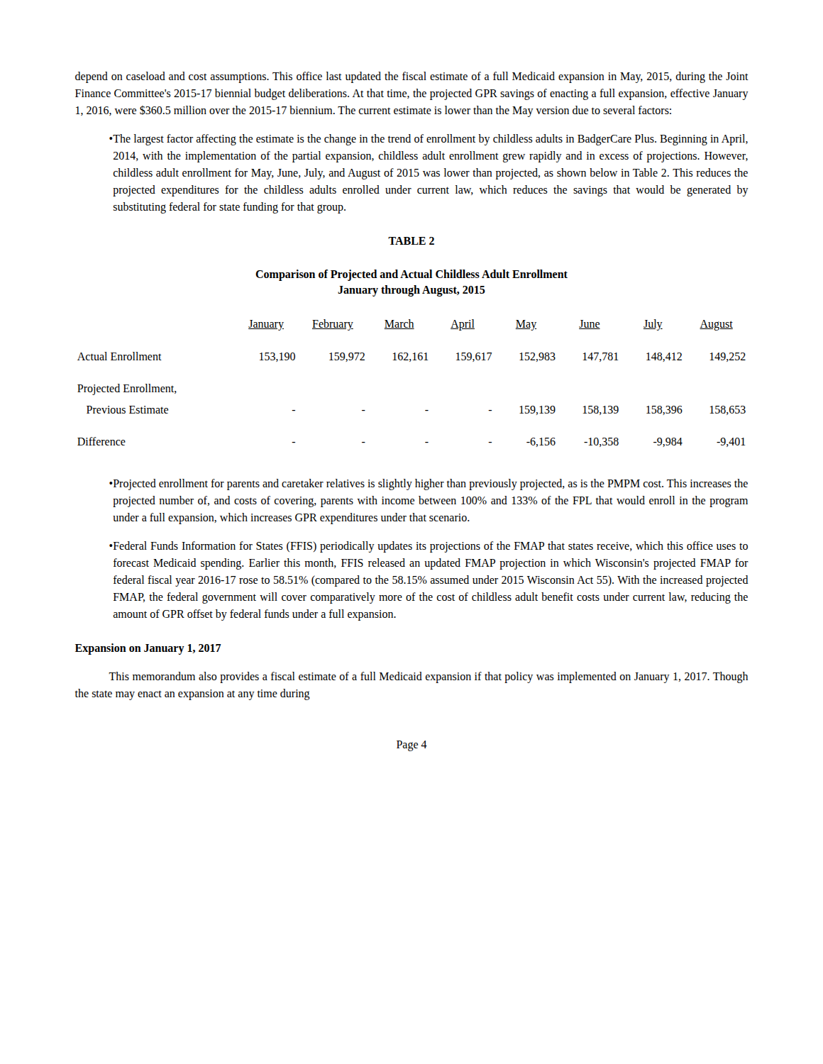depend on caseload and cost assumptions. This office last updated the fiscal estimate of a full Medicaid expansion in May, 2015, during the Joint Finance Committee's 2015-17 biennial budget deliberations. At that time, the projected GPR savings of enacting a full expansion, effective January 1, 2016, were $360.5 million over the 2015-17 biennium. The current estimate is lower than the May version due to several factors:
•
The largest factor affecting the estimate is the change in the trend of enrollment by childless adults in BadgerCare Plus. Beginning in April, 2014, with the implementation of the partial expansion, childless adult enrollment grew rapidly and in excess of projections. However, childless adult enrollment for May, June, July, and August of 2015 was lower than projected, as shown below in Table 2. This reduces the projected expenditures for the childless adults enrolled under current law, which reduces the savings that would be generated by substituting federal for state funding for that group.
TABLE 2
Comparison of Projected and Actual Childless Adult Enrollment
January through August, 2015
| | January | February | March | April | May | June | July | August |
| --- | --- | --- | --- | --- | --- | --- | --- | --- |
| Actual Enrollment | 153,190 | 159,972 | 162,161 | 159,617 | 152,983 | 147,781 | 148,412 | 149,252 |
| Projected Enrollment, | | | | | | | | |
| Previous Estimate | - | - | - | - | 159,139 | 158,139 | 158,396 | 158,653 |
| Difference | - | - | - | - | -6,156 | -10,358 | -9,984 | -9,401 |
•
Projected enrollment for parents and caretaker relatives is slightly higher than previously projected, as is the PMPM cost. This increases the projected number of, and costs of covering, parents with income between 100% and 133% of the FPL that would enroll in the program under a full expansion, which increases GPR expenditures under that scenario.
•
Federal Funds Information for States (FFIS) periodically updates its projections of the FMAP that states receive, which this office uses to forecast Medicaid spending. Earlier this month, FFIS released an updated FMAP projection in which Wisconsin's projected FMAP for federal fiscal year 2016-17 rose to 58.51% (compared to the 58.15% assumed under 2015 Wisconsin Act 55). With the increased projected FMAP, the federal government will cover comparatively more of the cost of childless adult benefit costs under current law, reducing the amount of GPR offset by federal funds under a full expansion.
Expansion on January 1, 2017
This memorandum also provides a fiscal estimate of a full Medicaid expansion if that policy was implemented on January 1, 2017. Though the state may enact an expansion at any time during
Page 4